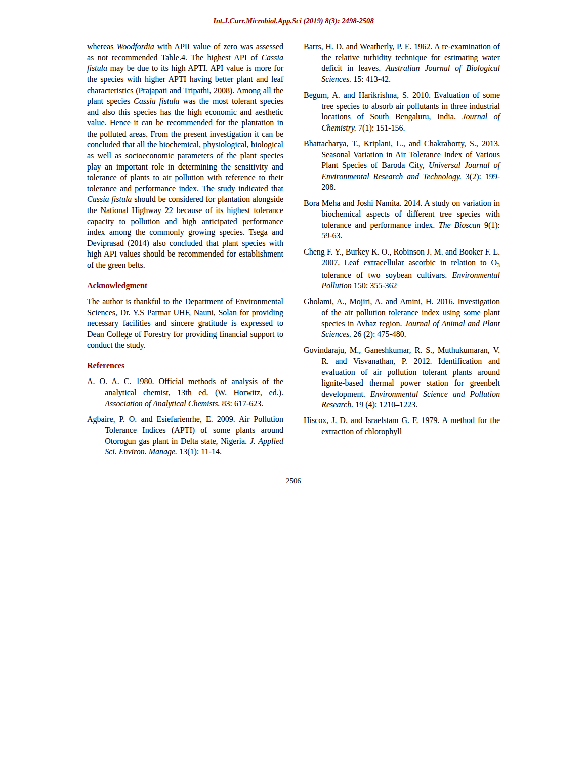Int.J.Curr.Microbiol.App.Sci (2019) 8(3): 2498-2508
whereas Woodfordia with APII value of zero was assessed as not recommended Table.4. The highest API of Cassia fistula may be due to its high APTI. API value is more for the species with higher APTI having better plant and leaf characteristics (Prajapati and Tripathi, 2008). Among all the plant species Cassia fistula was the most tolerant species and also this species has the high economic and aesthetic value. Hence it can be recommended for the plantation in the polluted areas. From the present investigation it can be concluded that all the biochemical, physiological, biological as well as socioeconomic parameters of the plant species play an important role in determining the sensitivity and tolerance of plants to air pollution with reference to their tolerance and performance index. The study indicated that Cassia fistula should be considered for plantation alongside the National Highway 22 because of its highest tolerance capacity to pollution and high anticipated performance index among the commonly growing species. Tsega and Deviprasad (2014) also concluded that plant species with high API values should be recommended for establishment of the green belts.
Acknowledgment
The author is thankful to the Department of Environmental Sciences, Dr. Y.S Parmar UHF, Nauni, Solan for providing necessary facilities and sincere gratitude is expressed to Dean College of Forestry for providing financial support to conduct the study.
References
A. O. A. C. 1980. Official methods of analysis of the analytical chemist, 13th ed. (W. Horwitz, ed.). Association of Analytical Chemists. 83: 617-623.
Agbaire, P. O. and Esiefarienrhe, E. 2009. Air Pollution Tolerance Indices (APTI) of some plants around Otorogun gas plant in Delta state, Nigeria. J. Applied Sci. Environ. Manage. 13(1): 11-14.
Barrs, H. D. and Weatherly, P. E. 1962. A re-examination of the relative turbidity technique for estimating water deficit in leaves. Australian Journal of Biological Sciences. 15: 413-42.
Begum, A. and Harikrishna, S. 2010. Evaluation of some tree species to absorb air pollutants in three industrial locations of South Bengaluru, India. Journal of Chemistry. 7(1): 151-156.
Bhattacharya, T., Kriplani, L., and Chakraborty, S., 2013. Seasonal Variation in Air Tolerance Index of Various Plant Species of Baroda City, Universal Journal of Environmental Research and Technology. 3(2): 199-208.
Bora Meha and Joshi Namita. 2014. A study on variation in biochemical aspects of different tree species with tolerance and performance index. The Bioscan 9(1): 59-63.
Cheng F. Y., Burkey K. O., Robinson J. M. and Booker F. L. 2007. Leaf extracellular ascorbic in relation to O3 tolerance of two soybean cultivars. Environmental Pollution 150: 355-362
Gholami, A., Mojiri, A. and Amini, H. 2016. Investigation of the air pollution tolerance index using some plant species in Avhaz region. Journal of Animal and Plant Sciences. 26 (2): 475-480.
Govindaraju, M., Ganeshkumar, R. S., Muthukumaran, V. R. and Visvanathan, P. 2012. Identification and evaluation of air pollution tolerant plants around lignite-based thermal power station for greenbelt development. Environmental Science and Pollution Research. 19 (4): 1210–1223.
Hiscox, J. D. and Israelstam G. F. 1979. A method for the extraction of chlorophyll
2506